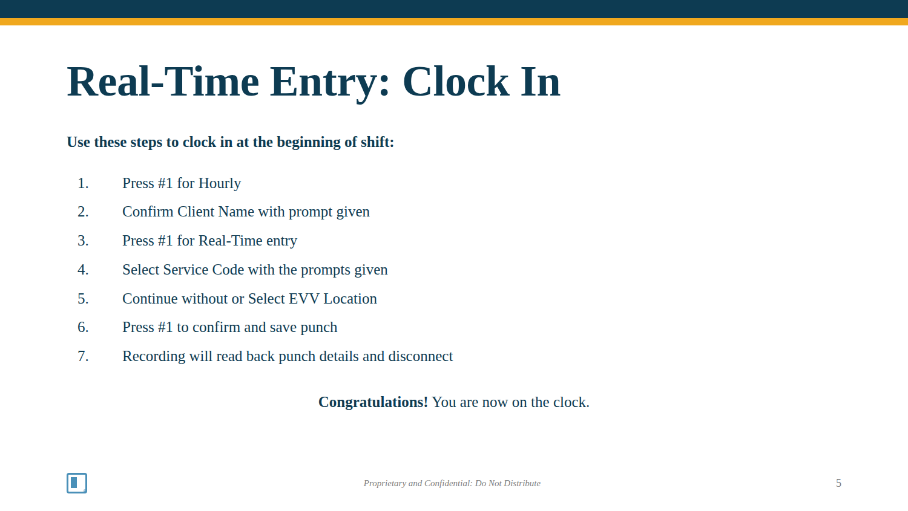Real-Time Entry: Clock In
Use these steps to clock in at the beginning of shift:
Press #1 for Hourly
Confirm Client Name with prompt given
Press #1 for Real-Time entry
Select Service Code with the prompts given
Continue without or Select EVV Location
Press #1 to confirm and save punch
Recording will read back punch details and disconnect
Congratulations! You are now on the clock.
Proprietary and Confidential: Do Not Distribute
5